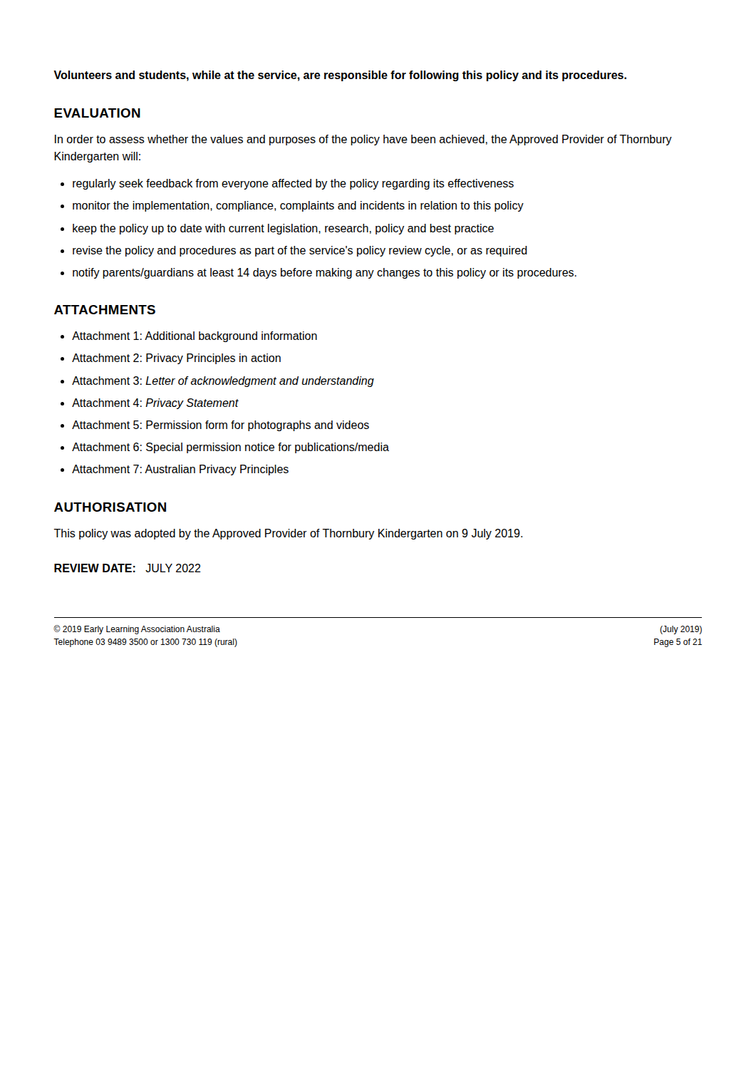Volunteers and students, while at the service, are responsible for following this policy and its procedures.
EVALUATION
In order to assess whether the values and purposes of the policy have been achieved, the Approved Provider of Thornbury Kindergarten will:
regularly seek feedback from everyone affected by the policy regarding its effectiveness
monitor the implementation, compliance, complaints and incidents in relation to this policy
keep the policy up to date with current legislation, research, policy and best practice
revise the policy and procedures as part of the service's policy review cycle, or as required
notify parents/guardians at least 14 days before making any changes to this policy or its procedures.
ATTACHMENTS
Attachment 1: Additional background information
Attachment 2: Privacy Principles in action
Attachment 3: Letter of acknowledgment and understanding
Attachment 4: Privacy Statement
Attachment 5: Permission form for photographs and videos
Attachment 6: Special permission notice for publications/media
Attachment 7: Australian Privacy Principles
AUTHORISATION
This policy was adopted by the Approved Provider of Thornbury Kindergarten on 9 July 2019.
REVIEW DATE: JULY 2022
| © 2019 Early Learning Association Australia | (July 2019) |
| Telephone 03 9489 3500 or 1300 730 119 (rural) | Page 5 of 21 |